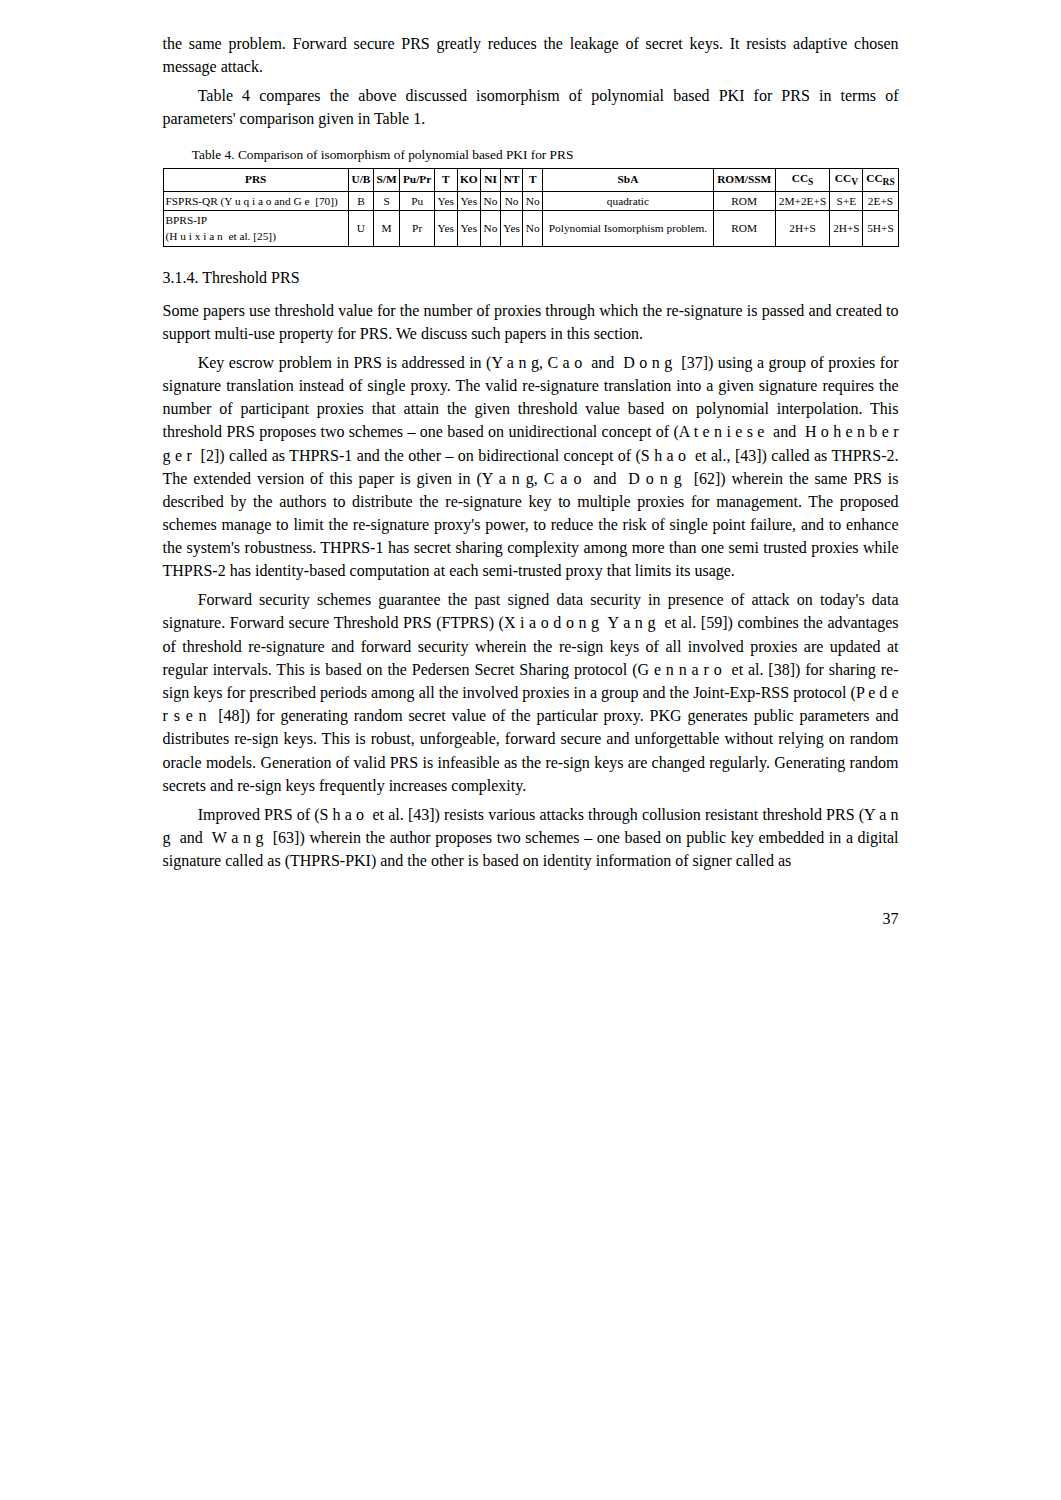the same problem. Forward secure PRS greatly reduces the leakage of secret keys. It resists adaptive chosen message attack.
Table 4 compares the above discussed isomorphism of polynomial based PKI for PRS in terms of parameters' comparison given in Table 1.
Table 4. Comparison of isomorphism of polynomial based PKI for PRS
| PRS | U/B | S/M | Pu/Pr | T | KO | NI | NT | T | SbA | ROM/SSM | CC S | CC V | CC RS |
| --- | --- | --- | --- | --- | --- | --- | --- | --- | --- | --- | --- | --- | --- |
| FSPRS-QR (Y u q i a o and G e [70]) | B | S | Pu | Yes | Yes | No | No | No | quadratic | ROM | 2M+2E+S | S+E | 2E+S |
| BPRS-IP (H u i x i a n et al. [25]) | U | M | Pr | Yes | Yes | No | Yes | No | Polynomial Isomorphism problem. | ROM | 2H+S | 2H+S | 5H+S |
3.1.4. Threshold PRS
Some papers use threshold value for the number of proxies through which the re-signature is passed and created to support multi-use property for PRS. We discuss such papers in this section.
Key escrow problem in PRS is addressed in (Y a n g, C a o and D o n g [37]) using a group of proxies for signature translation instead of single proxy. The valid re-signature translation into a given signature requires the number of participant proxies that attain the given threshold value based on polynomial interpolation. This threshold PRS proposes two schemes – one based on unidirectional concept of (A t e n i e s e and H o h e n b e r g e r [2]) called as THPRS-1 and the other – on bidirectional concept of (S h a o et al., [43]) called as THPRS-2. The extended version of this paper is given in (Y a n g, C a o and D o n g [62]) wherein the same PRS is described by the authors to distribute the re-signature key to multiple proxies for management. The proposed schemes manage to limit the re-signature proxy's power, to reduce the risk of single point failure, and to enhance the system's robustness. THPRS-1 has secret sharing complexity among more than one semi trusted proxies while THPRS-2 has identity-based computation at each semi-trusted proxy that limits its usage.
Forward security schemes guarantee the past signed data security in presence of attack on today's data signature. Forward secure Threshold PRS (FTPRS) (X i a o d o n g Y a n g et al. [59]) combines the advantages of threshold re-signature and forward security wherein the re-sign keys of all involved proxies are updated at regular intervals. This is based on the Pedersen Secret Sharing protocol (G e n n a r o et al. [38]) for sharing re-sign keys for prescribed periods among all the involved proxies in a group and the Joint-Exp-RSS protocol (P e d e r s e n [48]) for generating random secret value of the particular proxy. PKG generates public parameters and distributes re-sign keys. This is robust, unforgeable, forward secure and unforgettable without relying on random oracle models. Generation of valid PRS is infeasible as the re-sign keys are changed regularly. Generating random secrets and re-sign keys frequently increases complexity.
Improved PRS of (S h a o et al. [43]) resists various attacks through collusion resistant threshold PRS (Y a n g and W a n g [63]) wherein the author proposes two schemes – one based on public key embedded in a digital signature called as (THPRS-PKI) and the other is based on identity information of signer called as
37